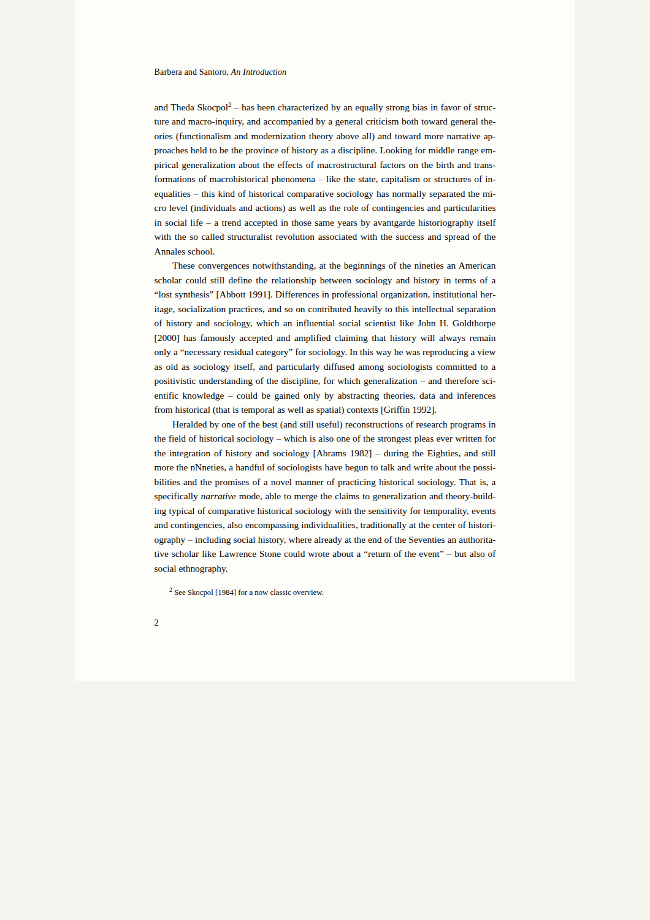Barbera and Santoro, An Introduction
and Theda Skocpol2 – has been characterized by an equally strong bias in favor of structure and macro-inquiry, and accompanied by a general criticism both toward general theories (functionalism and modernization theory above all) and toward more narrative approaches held to be the province of history as a discipline. Looking for middle range empirical generalization about the effects of macrostructural factors on the birth and transformations of macrohistorical phenomena – like the state, capitalism or structures of inequalities – this kind of historical comparative sociology has normally separated the micro level (individuals and actions) as well as the role of contingencies and particularities in social life – a trend accepted in those same years by avantgarde historiography itself with the so called structuralist revolution associated with the success and spread of the Annales school.
These convergences notwithstanding, at the beginnings of the nineties an American scholar could still define the relationship between sociology and history in terms of a “lost synthesis” [Abbott 1991]. Differences in professional organization, institutional heritage, socialization practices, and so on contributed heavily to this intellectual separation of history and sociology, which an influential social scientist like John H. Goldthorpe [2000] has famously accepted and amplified claiming that history will always remain only a “necessary residual category” for sociology. In this way he was reproducing a view as old as sociology itself, and particularly diffused among sociologists committed to a positivistic understanding of the discipline, for which generalization – and therefore scientific knowledge – could be gained only by abstracting theories, data and inferences from historical (that is temporal as well as spatial) contexts [Griffin 1992].
Heralded by one of the best (and still useful) reconstructions of research programs in the field of historical sociology – which is also one of the strongest pleas ever written for the integration of history and sociology [Abrams 1982] – during the Eighties, and still more the nNneties, a handful of sociologists have begun to talk and write about the possibilities and the promises of a novel manner of practicing historical sociology. That is, a specifically narrative mode, able to merge the claims to generalization and theory-building typical of comparative historical sociology with the sensitivity for temporality, events and contingencies, also encompassing individualities, traditionally at the center of historiography – including social history, where already at the end of the Seventies an authoritative scholar like Lawrence Stone could wrote about a “return of the event” – but also of social ethnography.
2 See Skocpol [1984] for a now classic overview.
2